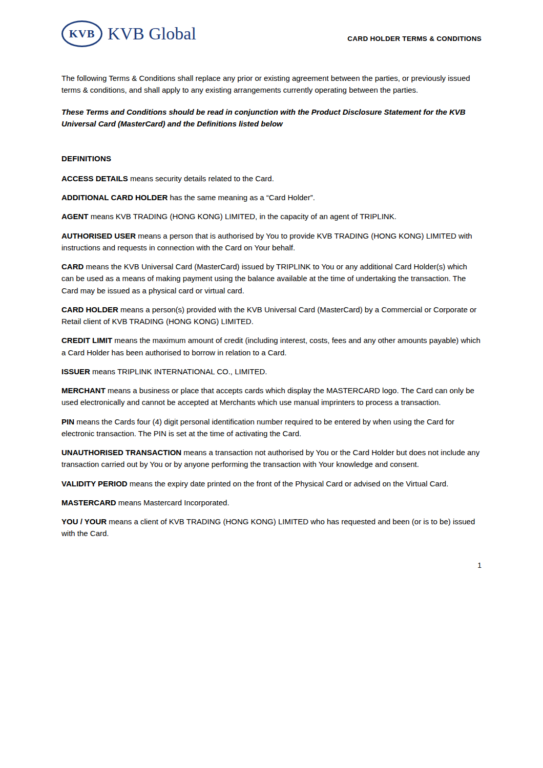KVB
KVB Global
CARD HOLDER TERMS & CONDITIONS
The following Terms & Conditions shall replace any prior or existing agreement between the parties, or previously issued terms & conditions, and shall apply to any existing arrangements currently operating between the parties.
These Terms and Conditions should be read in conjunction with the Product Disclosure Statement for the KVB Universal Card (MasterCard) and the Definitions listed below
DEFINITIONS
ACCESS DETAILS means security details related to the Card.
ADDITIONAL CARD HOLDER has the same meaning as a “Card Holder”.
AGENT means KVB TRADING (HONG KONG) LIMITED, in the capacity of an agent of TRIPLINK.
AUTHORISED USER means a person that is authorised by You to provide KVB TRADING (HONG KONG) LIMITED with instructions and requests in connection with the Card on Your behalf.
CARD means the KVB Universal Card (MasterCard) issued by TRIPLINK to You or any additional Card Holder(s) which can be used as a means of making payment using the balance available at the time of undertaking the transaction. The Card may be issued as a physical card or virtual card.
CARD HOLDER means a person(s) provided with the KVB Universal Card (MasterCard) by a Commercial or Corporate or Retail client of KVB TRADING (HONG KONG) LIMITED.
CREDIT LIMIT means the maximum amount of credit (including interest, costs, fees and any other amounts payable) which a Card Holder has been authorised to borrow in relation to a Card.
ISSUER means TRIPLINK INTERNATIONAL CO., LIMITED.
MERCHANT means a business or place that accepts cards which display the MASTERCARD logo. The Card can only be used electronically and cannot be accepted at Merchants which use manual imprinters to process a transaction.
PIN means the Cards four (4) digit personal identification number required to be entered by when using the Card for electronic transaction. The PIN is set at the time of activating the Card.
UNAUTHORISED TRANSACTION means a transaction not authorised by You or the Card Holder but does not include any transaction carried out by You or by anyone performing the transaction with Your knowledge and consent.
VALIDITY PERIOD means the expiry date printed on the front of the Physical Card or advised on the Virtual Card.
MASTERCARD means Mastercard Incorporated.
YOU / YOUR means a client of KVB TRADING (HONG KONG) LIMITED who has requested and been (or is to be) issued with the Card.
1